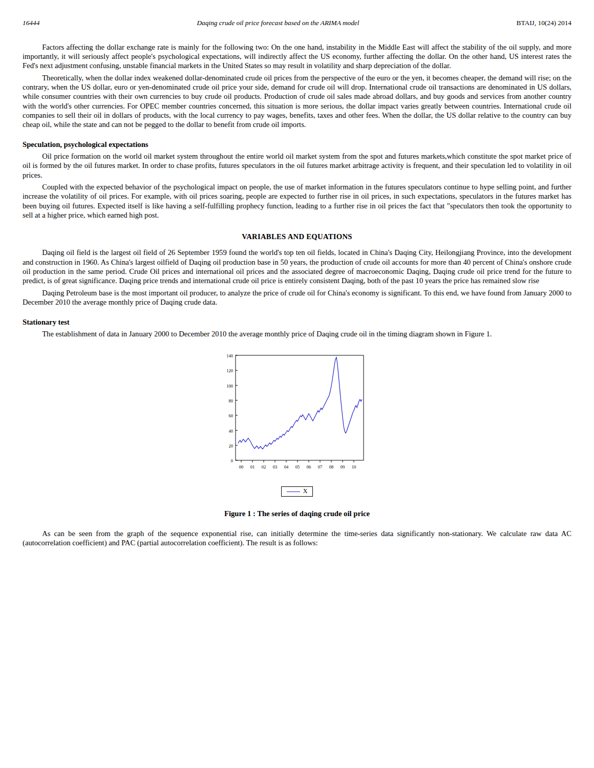16444 Daqing crude oil price forecast based on the ARIMA model BTAIJ, 10(24) 2014
Factors affecting the dollar exchange rate is mainly for the following two: On the one hand, instability in the Middle East will affect the stability of the oil supply, and more importantly, it will seriously affect people's psychological expectations, will indirectly affect the US economy, further affecting the dollar. On the other hand, US interest rates the Fed's next adjustment confusing, unstable financial markets in the United States so may result in volatility and sharp depreciation of the dollar.
Theoretically, when the dollar index weakened dollar-denominated crude oil prices from the perspective of the euro or the yen, it becomes cheaper, the demand will rise; on the contrary, when the US dollar, euro or yen-denominated crude oil price your side, demand for crude oil will drop. International crude oil transactions are denominated in US dollars, while consumer countries with their own currencies to buy crude oil products. Production of crude oil sales made abroad dollars, and buy goods and services from another country with the world's other currencies. For OPEC member countries concerned, this situation is more serious, the dollar impact varies greatly between countries. International crude oil companies to sell their oil in dollars of products, with the local currency to pay wages, benefits, taxes and other fees. When the dollar, the US dollar relative to the country can buy cheap oil, while the state and can not be pegged to the dollar to benefit from crude oil imports.
Speculation, psychological expectations
Oil price formation on the world oil market system throughout the entire world oil market system from the spot and futures markets,which constitute the spot market price of oil is formed by the oil futures market. In order to chase profits, futures speculators in the oil futures market arbitrage activity is frequent, and their speculation led to volatility in oil prices.
Coupled with the expected behavior of the psychological impact on people, the use of market information in the futures speculators continue to hype selling point, and further increase the volatility of oil prices. For example, with oil prices soaring, people are expected to further rise in oil prices, in such expectations, speculators in the futures market has been buying oil futures. Expected itself is like having a self-fulfilling prophecy function, leading to a further rise in oil prices the fact that "speculators then took the opportunity to sell at a higher price, which earned high post.
VARIABLES AND EQUATIONS
Daqing oil field is the largest oil field of 26 September 1959 found the world's top ten oil fields, located in China's Daqing City, Heilongjiang Province, into the development and construction in 1960. As China's largest oilfield of Daqing oil production base in 50 years, the production of crude oil accounts for more than 40 percent of China's onshore crude oil production in the same period. Crude Oil prices and international oil prices and the associated degree of macroeconomic Daqing, Daqing crude oil price trend for the future to predict, is of great significance. Daqing price trends and international crude oil price is entirely consistent Daqing, both of the past 10 years the price has remained slow rise
Daqing Petroleum base is the most important oil producer, to analyze the price of crude oil for China's economy is significant. To this end, we have found from January 2000 to December 2010 the average monthly price of Daqing crude data.
Stationary test
The establishment of data in January 2000 to December 2010 the average monthly price of Daqing crude oil in the timing diagram shown in Figure 1.
140 120 100 80 60 40 20 0 00 01 02 03 04 05 06 07 08 09 10
X
Figure 1 : The series of daqing crude oil price
As can be seen from the graph of the sequence exponential rise, can initially determine the time-series data significantly non-stationary. We calculate raw data AC (autocorrelation coefficient) and PAC (partial autocorrelation coefficient). The result is as follows: